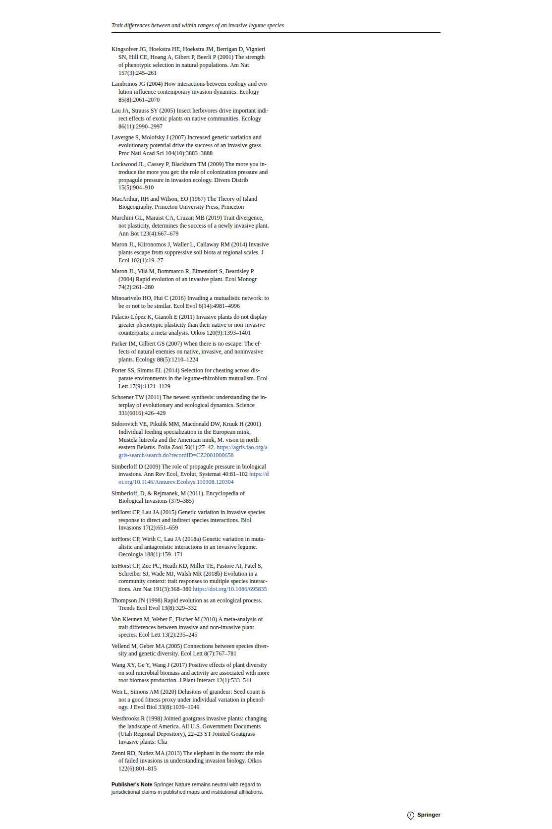Trait differences between and within ranges of an invasive legume species
Kingsolver JG, Hoekstra HE, Hoekstra JM, Berrigan D, Vignieri SN, Hill CE, Hoang A, Gibert P, Beerli P (2001) The strength of phenotypic selection in natural populations. Am Nat 157(3):245–261
Lambrinos JG (2004) How interactions between ecology and evolution influence contemporary invasion dynamics. Ecology 85(8):2061–2070
Lau JA, Strauss SY (2005) Insect herbivores drive important indirect effects of exotic plants on native communities. Ecology 86(11):2990–2997
Lavergne S, Molofsky J (2007) Increased genetic variation and evolutionary potential drive the success of an invasive grass. Proc Natl Acad Sci 104(10):3883–3888
Lockwood JL, Cassey P, Blackburn TM (2009) The more you introduce the more you get: the role of colonization pressure and propagule pressure in invasion ecology. Divers Distrib 15(5):904–910
MacArthur, RH and Wilson, EO (1967) The Theory of Island Biogeography. Princeton University Press, Princeton
Marchini GL, Maraist CA, Cruzan MB (2019) Trait divergence, not plasticity, determines the success of a newly invasive plant. Ann Bot 123(4):667–679
Maron JL, Klironomos J, Waller L, Callaway RM (2014) Invasive plants escape from suppressive soil biota at regional scales. J Ecol 102(1):19–27
Maron JL, Vilà M, Bommarco R, Elmendorf S, Beardsley P (2004) Rapid evolution of an invasive plant. Ecol Monogr 74(2):261–280
Minoarivelo HO, Hui C (2016) Invading a mutualistic network: to be or not to be similar. Ecol Evol 6(14):4981–4996
Palacio-López K, Gianoli E (2011) Invasive plants do not display greater phenotypic plasticity than their native or non-invasive counterparts: a meta-analysis. Oikos 120(9):1393–1401
Parker IM, Gilbert GS (2007) When there is no escape: The effects of natural enemies on native, invasive, and noninvasive plants. Ecology 88(5):1210–1224
Porter SS, Simms EL (2014) Selection for cheating across disparate environments in the legume-rhizobium mutualism. Ecol Lett 17(9):1121–1129
Schoener TW (2011) The newest synthesis: understanding the interplay of evolutionary and ecological dynamics. Science 331(6016):426–429
Sidorovich VE, Pikulik MM, Macdonald DW, Kruuk H (2001) Individual feeding specialization in the European mink, Mustela lutreola and the American mink, M. vison in north-eastern Belarus. Folia Zool 50(1):27–42. https://agris.fao.org/agris-search/search.do?recordID=CZ2001000658
Simberloff D (2009) The role of propagule pressure in biological invasions. Ann Rev Ecol, Evolut, Systemat 40:81–102 https://doi.org/10.1146/Annurev.Ecolsys.110308.120304
Simberloff, D, & Rejmanek, M (2011). Encyclopedia of Biological Invasions (379–385)
terHorst CP, Lau JA (2015) Genetic variation in invasive species response to direct and indirect species interactions. Biol Invasions 17(2):651–659
terHorst CP, Wirth C, Lau JA (2018a) Genetic variation in mutualistic and antagonistic interactions in an invasive legume. Oecologia 188(1):159–171
terHorst CP, Zee PC, Heath KD, Miller TE, Pastore AI, Patel S, Schreiber SJ, Wade MJ, Walsh MR (2018b) Evolution in a community context: trait responses to multiple species interactions. Am Nat 191(3):368–380 https://doi.org/10.1086/695835
Thompson JN (1998) Rapid evolution as an ecological process. Trends Ecol Evol 13(8):329–332
Van Kleunen M, Weber E, Fischer M (2010) A meta-analysis of trait differences between invasive and non-invasive plant species. Ecol Lett 13(2):235–245
Vellend M, Geber MA (2005) Connections between species diversity and genetic diversity. Ecol Lett 8(7):767–781
Wang XY, Ge Y, Wang J (2017) Positive effects of plant diversity on soil microbial biomass and activity are associated with more root biomass production. J Plant Interact 12(1):533–541
Wen L, Simons AM (2020) Delusions of grandeur: Seed count is not a good fitness proxy under individual variation in phenology. J Evol Biol 33(8):1039–1049
Westbrooks R (1998) Jointed goatgrass invasive plants: changing the landscape of America. All U.S. Government Documents (Utah Regional Depository), 22–23 ST-Jointed Goatgrass Invasive plants: Cha
Zenni RD, Nuñez MA (2013) The elephant in the room: the role of failed invasions in understanding invasion biology. Oikos 122(6):801–815
Publisher's Note Springer Nature remains neutral with regard to jurisdictional claims in published maps and institutional affiliations.
Springer